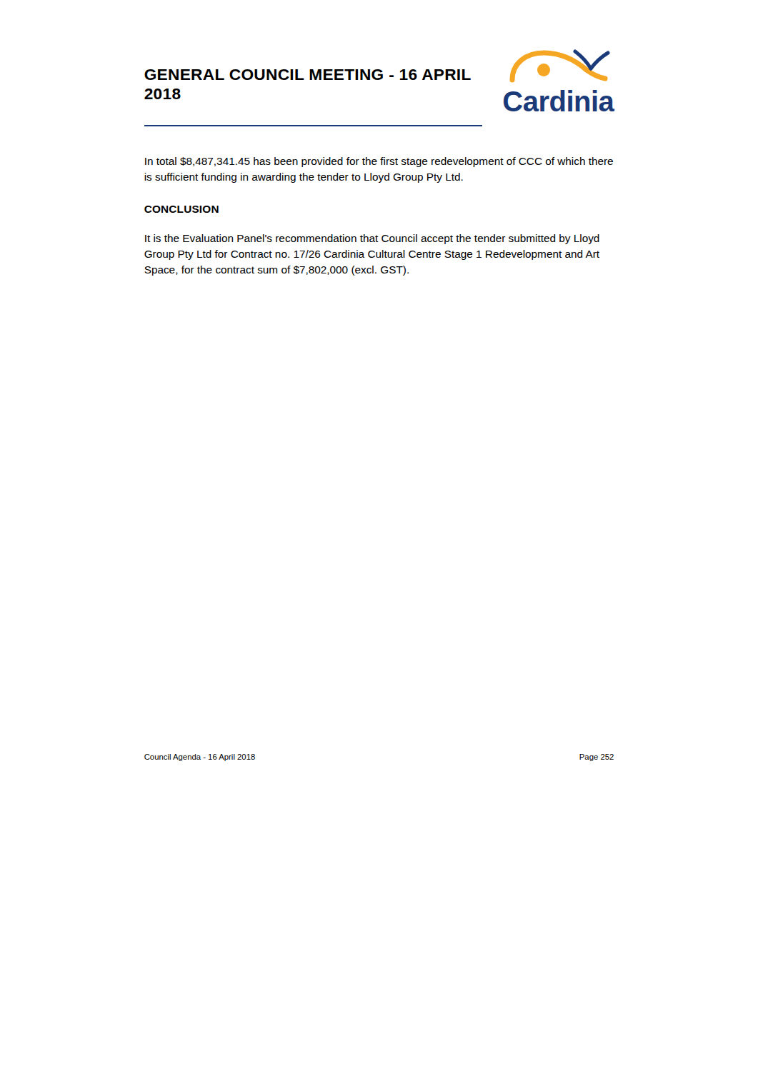GENERAL COUNCIL MEETING - 16 APRIL 2018
Cardinia
In total $8,487,341.45 has been provided for the first stage redevelopment of CCC of which there is sufficient funding in awarding the tender to Lloyd Group Pty Ltd.
CONCLUSION
It is the Evaluation Panel's recommendation that Council accept the tender submitted by Lloyd Group Pty Ltd for Contract no. 17/26 Cardinia Cultural Centre Stage 1 Redevelopment and Art Space, for the contract sum of $7,802,000 (excl. GST).
Council Agenda - 16 April 2018
Page 252